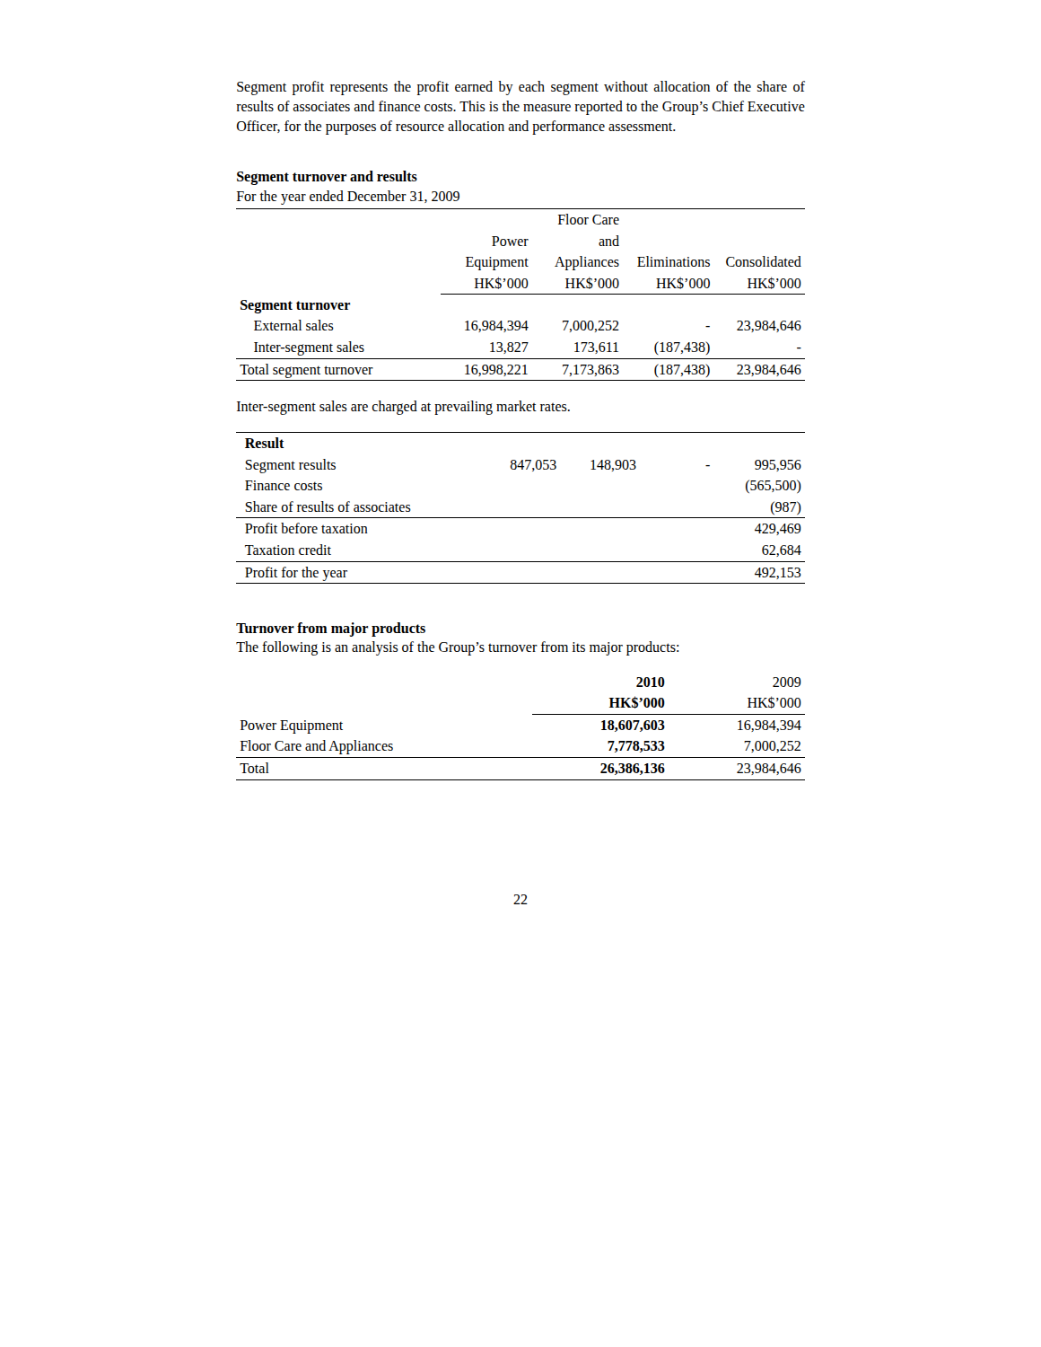Segment profit represents the profit earned by each segment without allocation of the share of results of associates and finance costs. This is the measure reported to the Group’s Chief Executive Officer, for the purposes of resource allocation and performance assessment.
Segment turnover and results
For the year ended December 31, 2009
| | | Floor Care | | |
| | Power | and | | |
| | Equipment | Appliances | Eliminations | Consolidated |
| | HK$’000 | HK$’000 | HK$’000 | HK$’000 |
| Segment turnover | | | | |
| External sales | 16,984,394 | 7,000,252 | - | 23,984,646 |
| Inter-segment sales | 13,827 | 173,611 | (187,438) | - |
| Total segment turnover | 16,998,221 | 7,173,863 | (187,438) | 23,984,646 |
Inter-segment sales are charged at prevailing market rates.
| Result | | | | |
| Segment results | 847,053 | 148,903 | - | 995,956 |
| Finance costs | | | | (565,500) |
| Share of results of associates | | | | (987) |
| Profit before taxation | | | | 429,469 |
| Taxation credit | | | | 62,684 |
| Profit for the year | | | | 492,153 |
Turnover from major products
The following is an analysis of the Group’s turnover from its major products:
| | 2010 | 2009 |
| | HK$’000 | HK$’000 |
| Power Equipment | 18,607,603 | 16,984,394 |
| Floor Care and Appliances | 7,778,533 | 7,000,252 |
| Total | 26,386,136 | 23,984,646 |
22